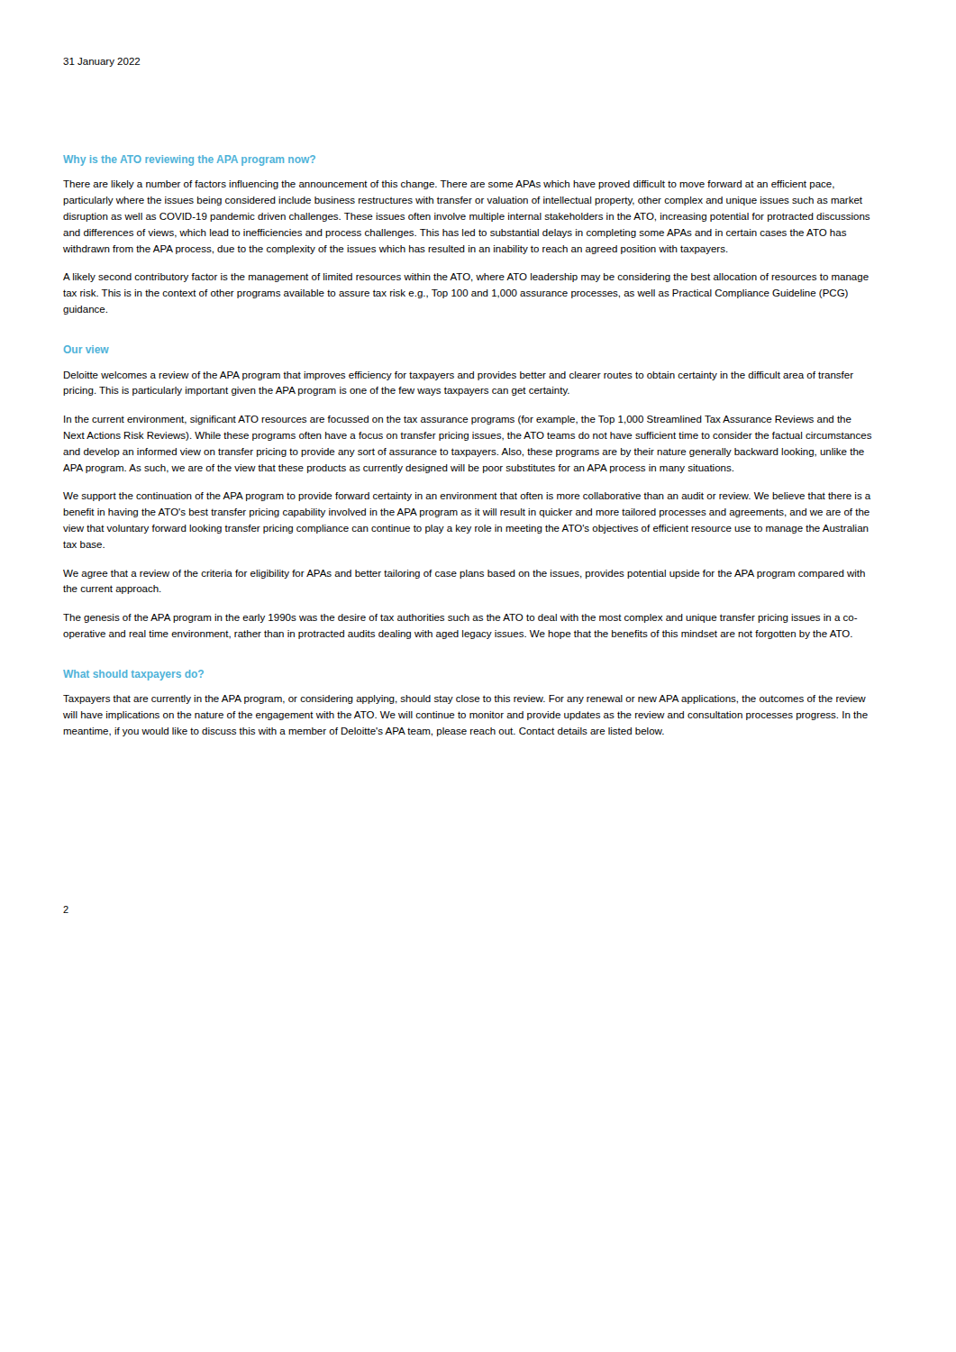31 January 2022
Why is the ATO reviewing the APA program now?
There are likely a number of factors influencing the announcement of this change. There are some APAs which have proved difficult to move forward at an efficient pace, particularly where the issues being considered include business restructures with transfer or valuation of intellectual property, other complex and unique issues such as market disruption as well as COVID-19 pandemic driven challenges. These issues often involve multiple internal stakeholders in the ATO, increasing potential for protracted discussions and differences of views, which lead to inefficiencies and process challenges. This has led to substantial delays in completing some APAs and in certain cases the ATO has withdrawn from the APA process, due to the complexity of the issues which has resulted in an inability to reach an agreed position with taxpayers.
A likely second contributory factor is the management of limited resources within the ATO, where ATO leadership may be considering the best allocation of resources to manage tax risk. This is in the context of other programs available to assure tax risk e.g., Top 100 and 1,000 assurance processes, as well as Practical Compliance Guideline (PCG) guidance.
Our view
Deloitte welcomes a review of the APA program that improves efficiency for taxpayers and provides better and clearer routes to obtain certainty in the difficult area of transfer pricing. This is particularly important given the APA program is one of the few ways taxpayers can get certainty.
In the current environment, significant ATO resources are focussed on the tax assurance programs (for example, the Top 1,000 Streamlined Tax Assurance Reviews and the Next Actions Risk Reviews). While these programs often have a focus on transfer pricing issues, the ATO teams do not have sufficient time to consider the factual circumstances and develop an informed view on transfer pricing to provide any sort of assurance to taxpayers. Also, these programs are by their nature generally backward looking, unlike the APA program. As such, we are of the view that these products as currently designed will be poor substitutes for an APA process in many situations.
We support the continuation of the APA program to provide forward certainty in an environment that often is more collaborative than an audit or review. We believe that there is a benefit in having the ATO's best transfer pricing capability involved in the APA program as it will result in quicker and more tailored processes and agreements, and we are of the view that voluntary forward looking transfer pricing compliance can continue to play a key role in meeting the ATO's objectives of efficient resource use to manage the Australian tax base.
We agree that a review of the criteria for eligibility for APAs and better tailoring of case plans based on the issues, provides potential upside for the APA program compared with the current approach.
The genesis of the APA program in the early 1990s was the desire of tax authorities such as the ATO to deal with the most complex and unique transfer pricing issues in a co-operative and real time environment, rather than in protracted audits dealing with aged legacy issues. We hope that the benefits of this mindset are not forgotten by the ATO.
What should taxpayers do?
Taxpayers that are currently in the APA program, or considering applying, should stay close to this review. For any renewal or new APA applications, the outcomes of the review will have implications on the nature of the engagement with the ATO. We will continue to monitor and provide updates as the review and consultation processes progress. In the meantime, if you would like to discuss this with a member of Deloitte's APA team, please reach out. Contact details are listed below.
2